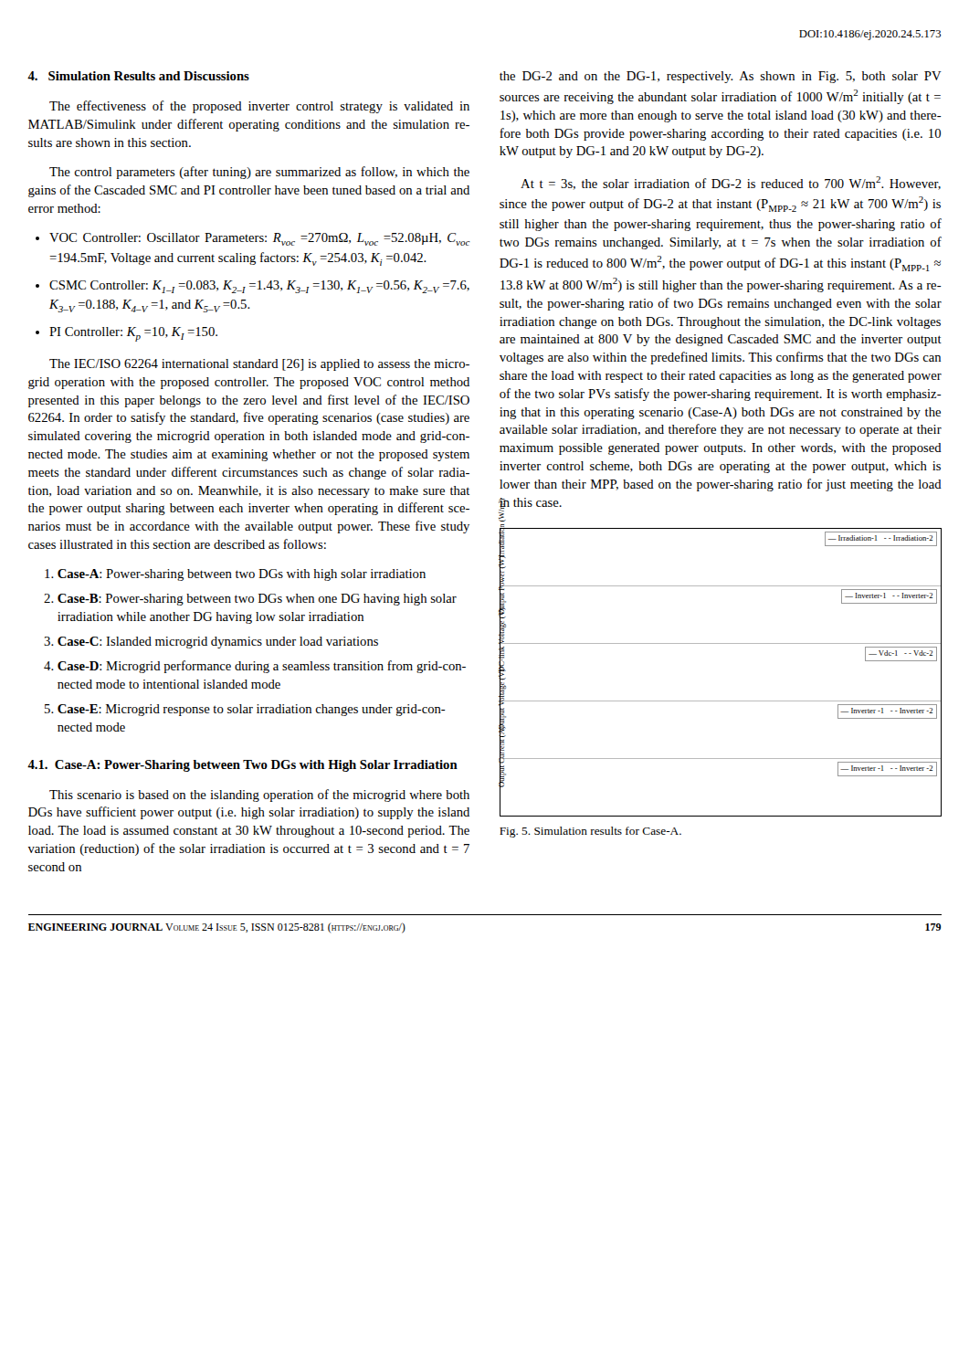DOI:10.4186/ej.2020.24.5.173
4. Simulation Results and Discussions
The effectiveness of the proposed inverter control strategy is validated in MATLAB/Simulink under different operating conditions and the simulation results are shown in this section.
The control parameters (after tuning) are summarized as follow, in which the gains of the Cascaded SMC and PI controller have been tuned based on a trial and error method:
VOC Controller: Oscillator Parameters: Rvoc =270mΩ, Lvoc =52.08µH, Cvoc =194.5mF, Voltage and current scaling factors: Kv =254.03, Ki =0.042.
CSMC Controller: K1–I =0.083, K2–I =1.43, K3–I =130, K1–V =0.56, K2–V =7.6, K3–V =0.188, K4–V =1, and K5–V =0.5.
PI Controller: Kp =10, KI =150.
The IEC/ISO 62264 international standard [26] is applied to assess the microgrid operation with the proposed controller. The proposed VOC control method presented in this paper belongs to the zero level and first level of the IEC/ISO 62264. In order to satisfy the standard, five operating scenarios (case studies) are simulated covering the microgrid operation in both islanded mode and grid-connected mode. The studies aim at examining whether or not the proposed system meets the standard under different circumstances such as change of solar radiation, load variation and so on. Meanwhile, it is also necessary to make sure that the power output sharing between each inverter when operating in different scenarios must be in accordance with the available output power. These five study cases illustrated in this section are described as follows:
Case-A: Power-sharing between two DGs with high solar irradiation
Case-B: Power-sharing between two DGs when one DG having high solar irradiation while another DG having low solar irradiation
Case-C: Islanded microgrid dynamics under load variations
Case-D: Microgrid performance during a seamless transition from grid-connected mode to intentional islanded mode
Case-E: Microgrid response to solar irradiation changes under grid-connected mode
4.1. Case-A: Power-Sharing between Two DGs with High Solar Irradiation
This scenario is based on the islanding operation of the microgrid where both DGs have sufficient power output (i.e. high solar irradiation) to supply the island load. The load is assumed constant at 30 kW throughout a 10-second period. The variation (reduction) of the solar irradiation is occurred at t = 3 second and t = 7 second on
the DG-2 and on the DG-1, respectively. As shown in Fig. 5, both solar PV sources are receiving the abundant solar irradiation of 1000 W/m2 initially (at t = 1s), which are more than enough to serve the total island load (30 kW) and therefore both DGs provide power-sharing according to their rated capacities (i.e. 10 kW output by DG-1 and 20 kW output by DG-2).
At t = 3s, the solar irradiation of DG-2 is reduced to 700 W/m2. However, since the power output of DG-2 at that instant (PMPP-2 ≈ 21 kW at 700 W/m2) is still higher than the power-sharing requirement, thus the power-sharing ratio of two DGs remains unchanged. Similarly, at t = 7s when the solar irradiation of DG-1 is reduced to 800 W/m2, the power output of DG-1 at this instant (PMPP-1 ≈ 13.8 kW at 800 W/m2) is still higher than the power-sharing requirement. As a result, the power-sharing ratio of two DGs remains unchanged even with the solar irradiation change on both DGs. Throughout the simulation, the DC-link voltages are maintained at 800 V by the designed Cascaded SMC and the inverter output voltages are also within the predefined limits. This confirms that the two DGs can share the load with respect to their rated capacities as long as the generated power of the two solar PVs satisfy the power-sharing requirement. It is worth emphasizing that in this operating scenario (Case-A) both DGs are not constrained by the available solar irradiation, and therefore they are not necessary to operate at their maximum possible generated power outputs. In other words, with the proposed inverter control scheme, both DGs are operating at the power output, which is lower than their MPP, based on the power-sharing ratio for just meeting the load in this case.
Irradiation (W/m²) — Irradiation-1 - - Irradiation-2
Output Power (W) — Inverter-1 - - Inverter-2
DC-link Voltage (V) — Vdc-1 - - Vdc-2
Output Voltage (V) — Inverter -1 - - Inverter -2
Output Current (A) — Inverter -1 - - Inverter -2
Fig. 5. Simulation results for Case-A.
ENGINEERING JOURNAL Volume 24 Issue 5, ISSN 0125-8281 (https://engj.org/)
179